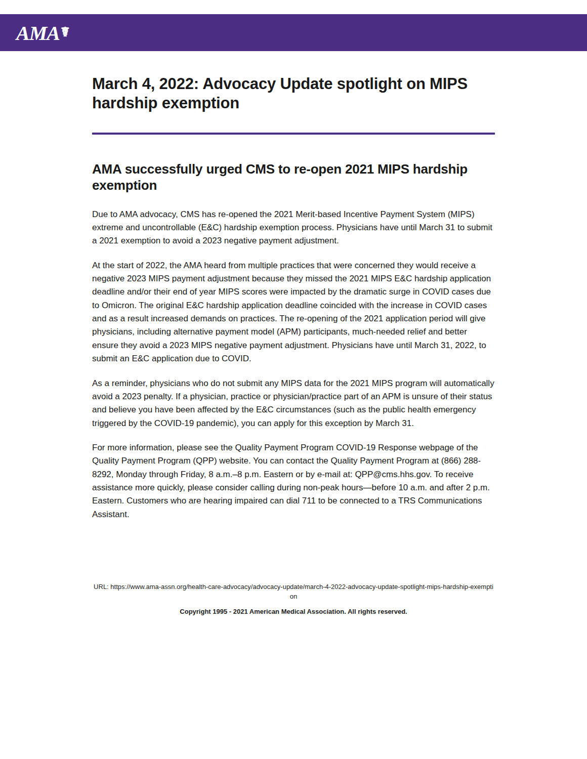AMA☤
March 4, 2022: Advocacy Update spotlight on MIPS hardship exemption
AMA successfully urged CMS to re-open 2021 MIPS hardship exemption
Due to AMA advocacy, CMS has re-opened the 2021 Merit-based Incentive Payment System (MIPS) extreme and uncontrollable (E&C) hardship exemption process. Physicians have until March 31 to submit a 2021 exemption to avoid a 2023 negative payment adjustment.
At the start of 2022, the AMA heard from multiple practices that were concerned they would receive a negative 2023 MIPS payment adjustment because they missed the 2021 MIPS E&C hardship application deadline and/or their end of year MIPS scores were impacted by the dramatic surge in COVID cases due to Omicron. The original E&C hardship application deadline coincided with the increase in COVID cases and as a result increased demands on practices. The re-opening of the 2021 application period will give physicians, including alternative payment model (APM) participants, much-needed relief and better ensure they avoid a 2023 MIPS negative payment adjustment. Physicians have until March 31, 2022, to submit an E&C application due to COVID.
As a reminder, physicians who do not submit any MIPS data for the 2021 MIPS program will automatically avoid a 2023 penalty. If a physician, practice or physician/practice part of an APM is unsure of their status and believe you have been affected by the E&C circumstances (such as the public health emergency triggered by the COVID-19 pandemic), you can apply for this exception by March 31.
For more information, please see the Quality Payment Program COVID-19 Response webpage of the Quality Payment Program (QPP) website. You can contact the Quality Payment Program at (866) 288-8292, Monday through Friday, 8 a.m.–8 p.m. Eastern or by e-mail at: QPP@cms.hhs.gov. To receive assistance more quickly, please consider calling during non-peak hours—before 10 a.m. and after 2 p.m. Eastern. Customers who are hearing impaired can dial 711 to be connected to a TRS Communications Assistant.
URL: https://www.ama-assn.org/health-care-advocacy/advocacy-update/march-4-2022-advocacy-update-spotlight-mips-hardship-exemption
Copyright 1995 - 2021 American Medical Association. All rights reserved.